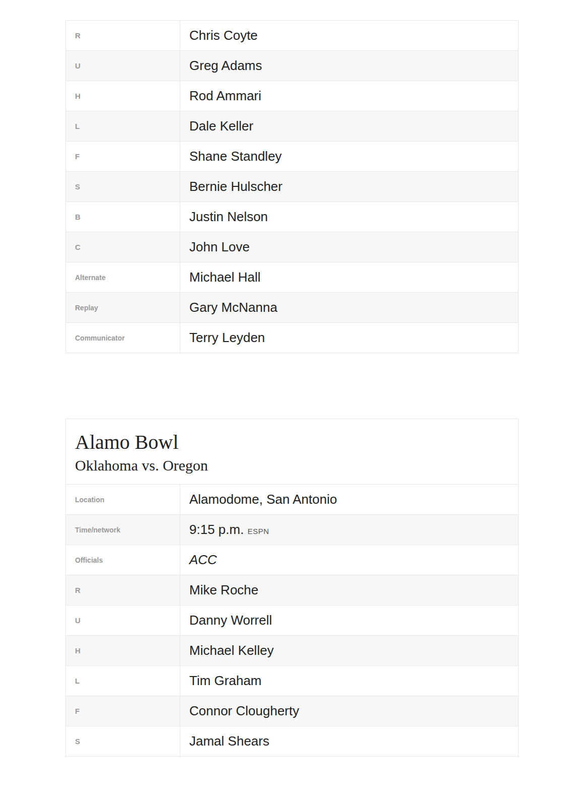| R | Chris Coyte |
| U | Greg Adams |
| H | Rod Ammari |
| L | Dale Keller |
| F | Shane Standley |
| S | Bernie Hulscher |
| B | Justin Nelson |
| C | John Love |
| Alternate | Michael Hall |
| Replay | Gary McNanna |
| Communicator | Terry Leyden |
| Alamo Bowl |
| Oklahoma vs. Oregon |
| Location | Alamodome, San Antonio |
| Time/network | 9:15 p.m. ESPN |
| Officials | ACC |
| R | Mike Roche |
| U | Danny Worrell |
| H | Michael Kelley |
| L | Tim Graham |
| F | Connor Clougherty |
| S | Jamal Shears |